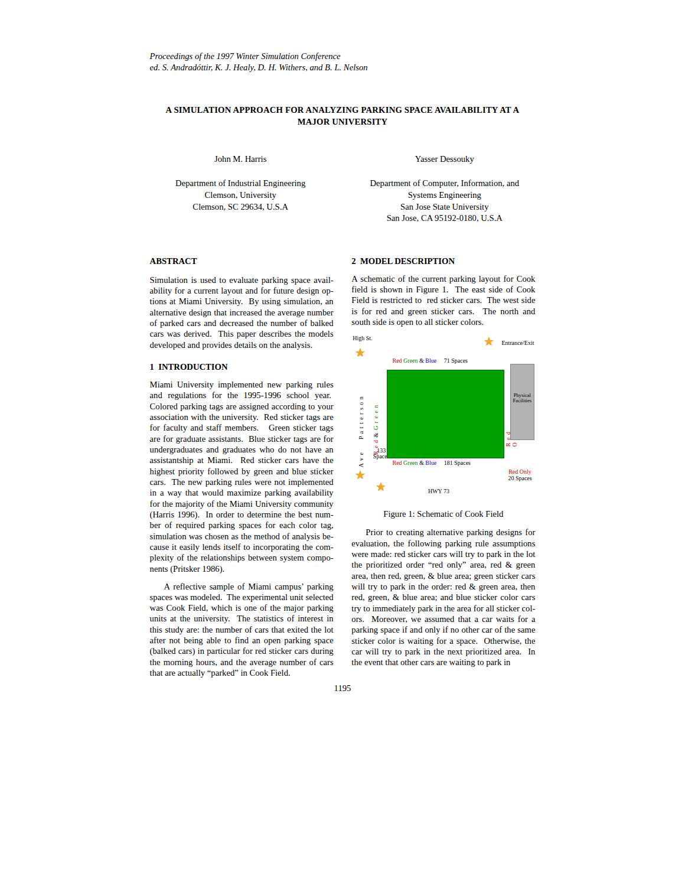Proceedings of the 1997 Winter Simulation Conference
ed. S. Andradóttir, K. J. Healy, D. H. Withers, and B. L. Nelson
A Simulation Approach for Analyzing Parking Space Availability at a Major University
John M. Harris
Department of Industrial Engineering
Clemson, University
Clemson, SC 29634, U.S.A
Yasser Dessouky
Department of Computer, Information, and
Systems Engineering
San Jose State University
San Jose, CA 95192-0180, U.S.A
Abstract
Simulation is used to evaluate parking space availability for a current layout and for future design options at Miami University. By using simulation, an alternative design that increased the average number of parked cars and decreased the number of balked cars was derived. This paper describes the models developed and provides details on the analysis.
1 Introduction
Miami University implemented new parking rules and regulations for the 1995-1996 school year. Colored parking tags are assigned according to your association with the university. Red sticker tags are for faculty and staff members. Green sticker tags are for graduate assistants. Blue sticker tags are for undergraduates and graduates who do not have an assistantship at Miami. Red sticker cars have the highest priority followed by green and blue sticker cars. The new parking rules were not implemented in a way that would maximize parking availability for the majority of the Miami University community (Harris 1996). In order to determine the best number of required parking spaces for each color tag, simulation was chosen as the method of analysis because it easily lends itself to incorporating the complexity of the relationships between system components (Pritsker 1986).
A reflective sample of Miami campus’ parking spaces was modeled. The experimental unit selected was Cook Field, which is one of the major parking units at the university. The statistics of interest in this study are: the number of cars that exited the lot after not being able to find an open parking space (balked cars) in particular for red sticker cars during the morning hours, and the average number of cars that are actually “parked” in Cook Field.
2 Model Description
A schematic of the current parking layout for Cook field is shown in Figure 1. The east side of Cook Field is restricted to red sticker cars. The west side is for red and green sticker cars. The north and south side is open to all sticker colors.
High St.
★
★
Entrance/Exit
Red Green & Blue 71 Spaces
P a t t e r s o n
A v e
R e d & G r e e n
133
Spaces
R e d
O n l y
1
3
1
S
p
a
c
e
s
Physical
Facilities
Red Green & Blue 181 Spaces
★
★
HWY 73
Red Only
20 Spaces
Figure 1: Schematic of Cook Field
Prior to creating alternative parking designs for evaluation, the following parking rule assumptions were made: red sticker cars will try to park in the lot the prioritized order “red only” area, red & green area, then red, green, & blue area; green sticker cars will try to park in the order: red & green area, then red, green, & blue area; and blue sticker color cars try to immediately park in the area for all sticker colors. Moreover, we assumed that a car waits for a parking space if and only if no other car of the same sticker color is waiting for a space. Otherwise, the car will try to park in the next prioritized area. In the event that other cars are waiting to park in
1195